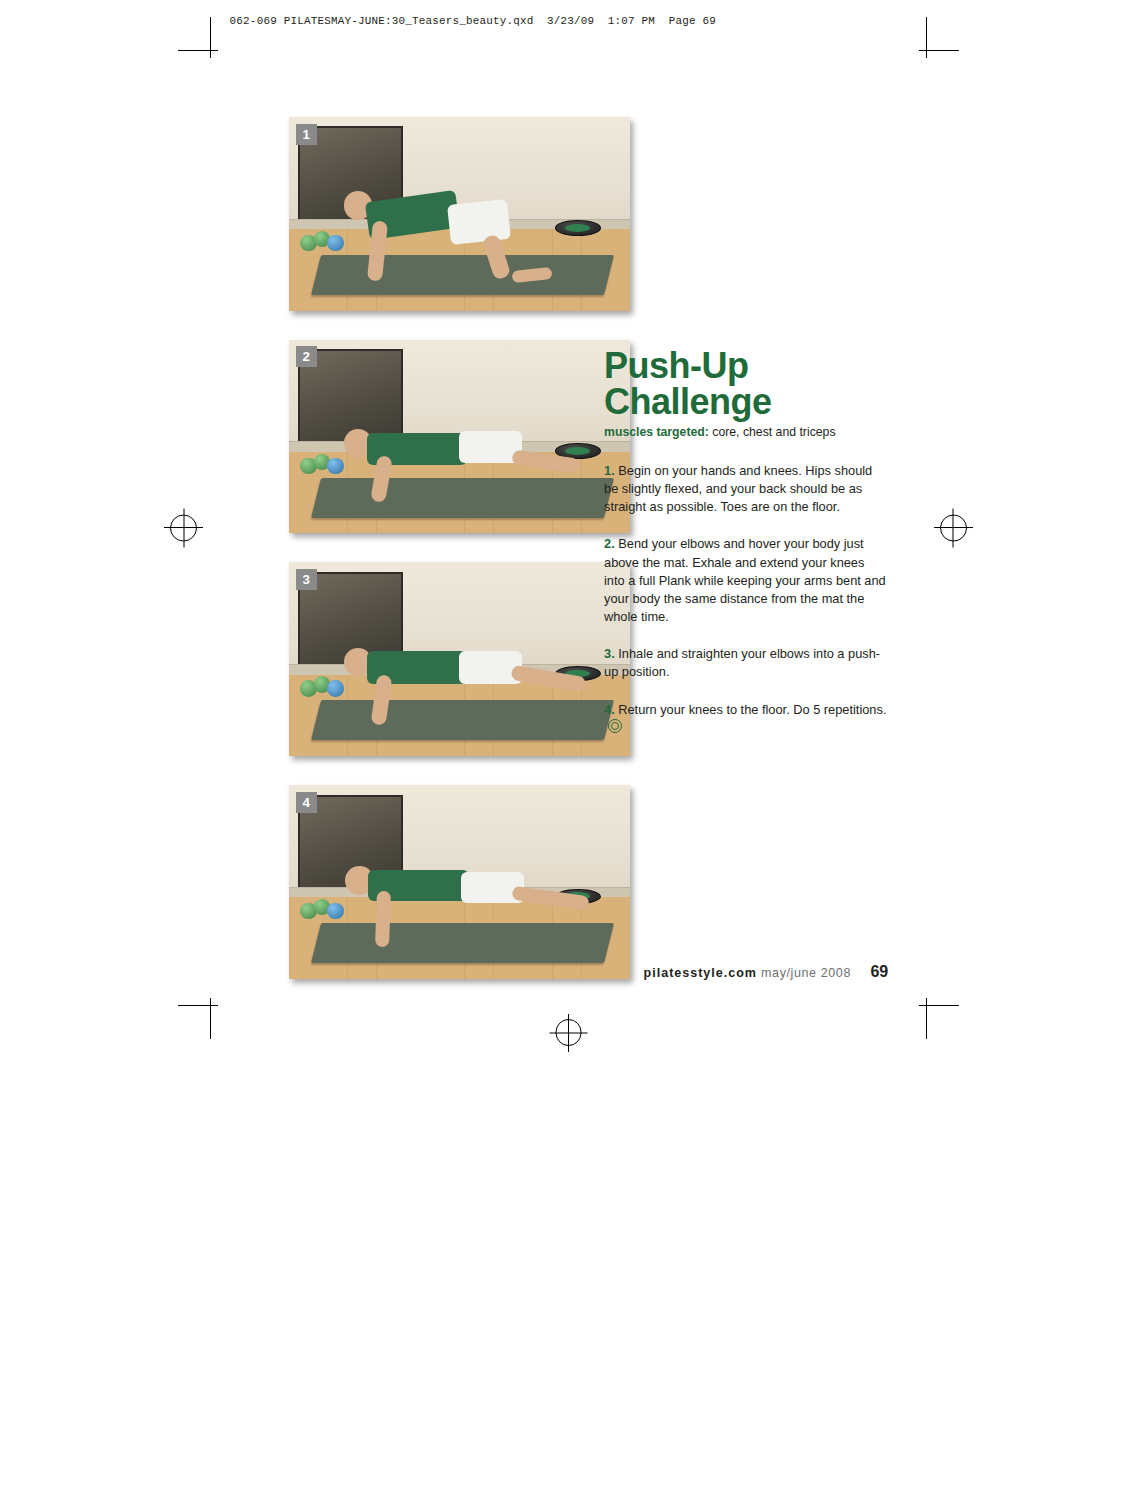062-069 PILATESMAY-JUNE:30_Teasers_beauty.qxd 3/23/09 1:07 PM Page 69
1
2
3
4
Push-Up Challenge
muscles targeted: core, chest and triceps
1. Begin on your hands and knees. Hips should be slightly flexed, and your back should be as straight as possible. Toes are on the floor.
2. Bend your elbows and hover your body just above the mat. Exhale and extend your knees into a full Plank while keeping your arms bent and your body the same distance from the mat the whole time.
3. Inhale and straighten your elbows into a push-up position.
4. Return your knees to the floor. Do 5 repetitions.
pilatesstyle.com may/june 2008 69